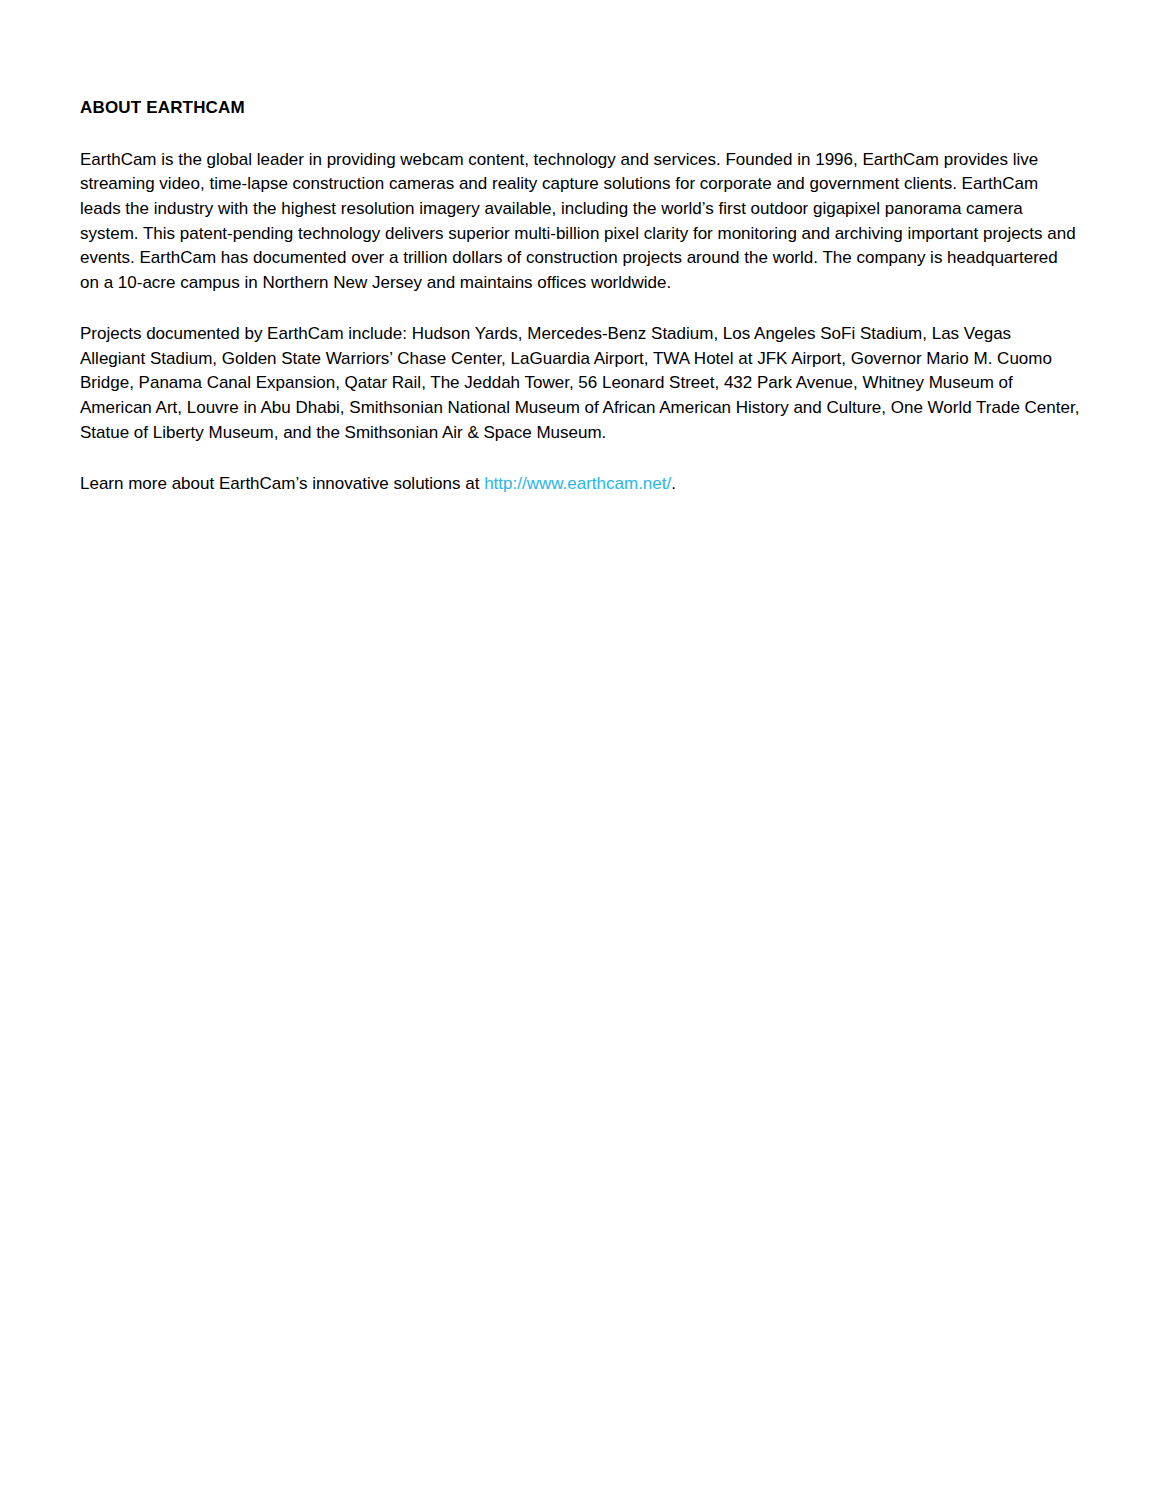ABOUT EARTHCAM
EarthCam is the global leader in providing webcam content, technology and services. Founded in 1996, EarthCam provides live streaming video, time-lapse construction cameras and reality capture solutions for corporate and government clients. EarthCam leads the industry with the highest resolution imagery available, including the world’s first outdoor gigapixel panorama camera system. This patent-pending technology delivers superior multi-billion pixel clarity for monitoring and archiving important projects and events. EarthCam has documented over a trillion dollars of construction projects around the world. The company is headquartered on a 10-acre campus in Northern New Jersey and maintains offices worldwide.
Projects documented by EarthCam include: Hudson Yards, Mercedes-Benz Stadium, Los Angeles SoFi Stadium, Las Vegas Allegiant Stadium, Golden State Warriors’ Chase Center, LaGuardia Airport, TWA Hotel at JFK Airport, Governor Mario M. Cuomo Bridge, Panama Canal Expansion, Qatar Rail, The Jeddah Tower, 56 Leonard Street, 432 Park Avenue, Whitney Museum of American Art, Louvre in Abu Dhabi, Smithsonian National Museum of African American History and Culture, One World Trade Center, Statue of Liberty Museum, and the Smithsonian Air & Space Museum.
Learn more about EarthCam’s innovative solutions at http://www.earthcam.net/.